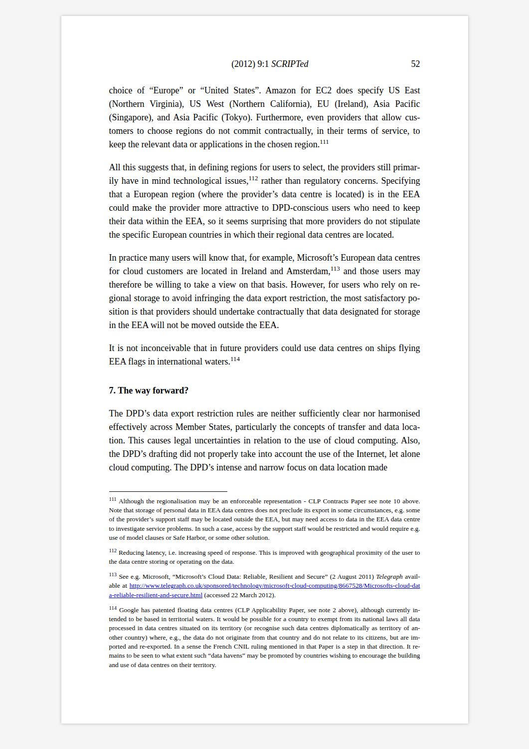(2012) 9:1 SCRIPTed
52
choice of “Europe” or “United States”. Amazon for EC2 does specify US East (Northern Virginia), US West (Northern California), EU (Ireland), Asia Pacific (Singapore), and Asia Pacific (Tokyo). Furthermore, even providers that allow customers to choose regions do not commit contractually, in their terms of service, to keep the relevant data or applications in the chosen region.111
All this suggests that, in defining regions for users to select, the providers still primarily have in mind technological issues,112 rather than regulatory concerns. Specifying that a European region (where the provider’s data centre is located) is in the EEA could make the provider more attractive to DPD-conscious users who need to keep their data within the EEA, so it seems surprising that more providers do not stipulate the specific European countries in which their regional data centres are located.
In practice many users will know that, for example, Microsoft’s European data centres for cloud customers are located in Ireland and Amsterdam,113 and those users may therefore be willing to take a view on that basis. However, for users who rely on regional storage to avoid infringing the data export restriction, the most satisfactory position is that providers should undertake contractually that data designated for storage in the EEA will not be moved outside the EEA.
It is not inconceivable that in future providers could use data centres on ships flying EEA flags in international waters.114
7. The way forward?
The DPD’s data export restriction rules are neither sufficiently clear nor harmonised effectively across Member States, particularly the concepts of transfer and data location. This causes legal uncertainties in relation to the use of cloud computing. Also, the DPD’s drafting did not properly take into account the use of the Internet, let alone cloud computing. The DPD’s intense and narrow focus on data location made
111 Although the regionalisation may be an enforceable representation - CLP Contracts Paper see note 10 above. Note that storage of personal data in EEA data centres does not preclude its export in some circumstances, e.g. some of the provider’s support staff may be located outside the EEA, but may need access to data in the EEA data centre to investigate service problems. In such a case, access by the support staff would be restricted and would require e.g. use of model clauses or Safe Harbor, or some other solution.
112 Reducing latency, i.e. increasing speed of response. This is improved with geographical proximity of the user to the data centre storing or operating on the data.
113 See e.g. Microsoft, “Microsoft’s Cloud Data: Reliable, Resilient and Secure” (2 August 2011) Telegraph available at http://www.telegraph.co.uk/sponsored/technology/microsoft-cloud-computing/8667528/Microsofts-cloud-data-reliable-resilient-and-secure.html (accessed 22 March 2012).
114 Google has patented floating data centres (CLP Applicability Paper, see note 2 above), although currently intended to be based in territorial waters. It would be possible for a country to exempt from its national laws all data processed in data centres situated on its territory (or recognise such data centres diplomatically as territory of another country) where, e.g., the data do not originate from that country and do not relate to its citizens, but are imported and re-exported. In a sense the French CNIL ruling mentioned in that Paper is a step in that direction. It remains to be seen to what extent such “data havens” may be promoted by countries wishing to encourage the building and use of data centres on their territory.